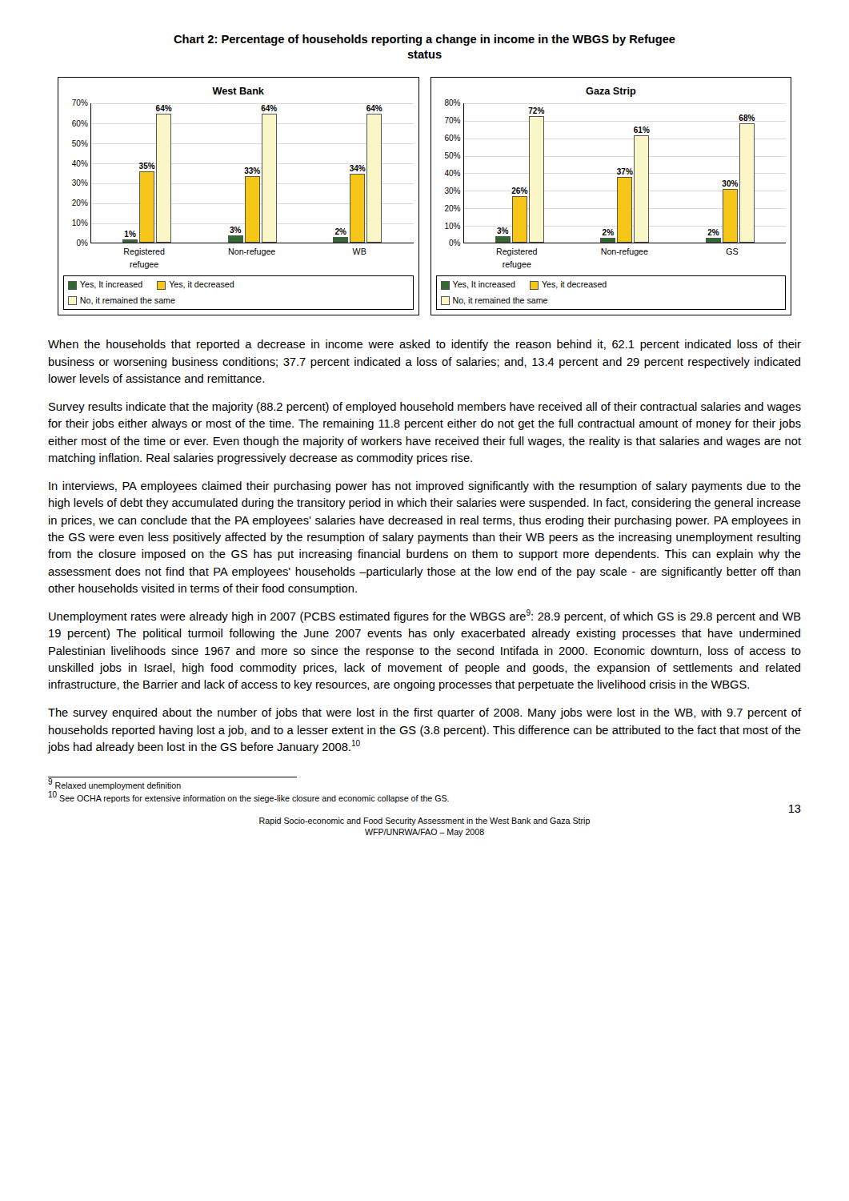Chart 2: Percentage of households reporting a change in income in the WBGS by Refugee
status
West Bank
70% 60% 50% 40% 30% 20% 10% 0%
1%
35%
64%
3%
33%
64%
2%
34%
64%
Registeredrefugee
Non-refugee
WB
Yes, It increased
Yes, it decreased
No, it remained the same
Gaza Strip
80% 70% 60% 50% 40% 30% 20% 10% 0%
3%
26%
72%
2%
37%
61%
2%
30%
68%
Registeredrefugee
Non-refugee
GS
Yes, It increased
Yes, it decreased
No, it remained the same
When the households that reported a decrease in income were asked to identify the reason behind it, 62.1 percent indicated loss of their business or worsening business conditions; 37.7 percent indicated a loss of salaries; and, 13.4 percent and 29 percent respectively indicated lower levels of assistance and remittance.
Survey results indicate that the majority (88.2 percent) of employed household members have received all of their contractual salaries and wages for their jobs either always or most of the time. The remaining 11.8 percent either do not get the full contractual amount of money for their jobs either most of the time or ever. Even though the majority of workers have received their full wages, the reality is that salaries and wages are not matching inflation. Real salaries progressively decrease as commodity prices rise.
In interviews, PA employees claimed their purchasing power has not improved significantly with the resumption of salary payments due to the high levels of debt they accumulated during the transitory period in which their salaries were suspended. In fact, considering the general increase in prices, we can conclude that the PA employees' salaries have decreased in real terms, thus eroding their purchasing power. PA employees in the GS were even less positively affected by the resumption of salary payments than their WB peers as the increasing unemployment resulting from the closure imposed on the GS has put increasing financial burdens on them to support more dependents. This can explain why the assessment does not find that PA employees' households –particularly those at the low end of the pay scale - are significantly better off than other households visited in terms of their food consumption.
Unemployment rates were already high in 2007 (PCBS estimated figures for the WBGS are9: 28.9 percent, of which GS is 29.8 percent and WB 19 percent) The political turmoil following the June 2007 events has only exacerbated already existing processes that have undermined Palestinian livelihoods since 1967 and more so since the response to the second Intifada in 2000. Economic downturn, loss of access to unskilled jobs in Israel, high food commodity prices, lack of movement of people and goods, the expansion of settlements and related infrastructure, the Barrier and lack of access to key resources, are ongoing processes that perpetuate the livelihood crisis in the WBGS.
The survey enquired about the number of jobs that were lost in the first quarter of 2008. Many jobs were lost in the WB, with 9.7 percent of households reported having lost a job, and to a lesser extent in the GS (3.8 percent). This difference can be attributed to the fact that most of the jobs had already been lost in the GS before January 2008.10
9 Relaxed unemployment definition
10 See OCHA reports for extensive information on the siege-like closure and economic collapse of the GS.
13 Rapid Socio-economic and Food Security Assessment in the West Bank and Gaza Strip
WFP/UNRWA/FAO – May 2008